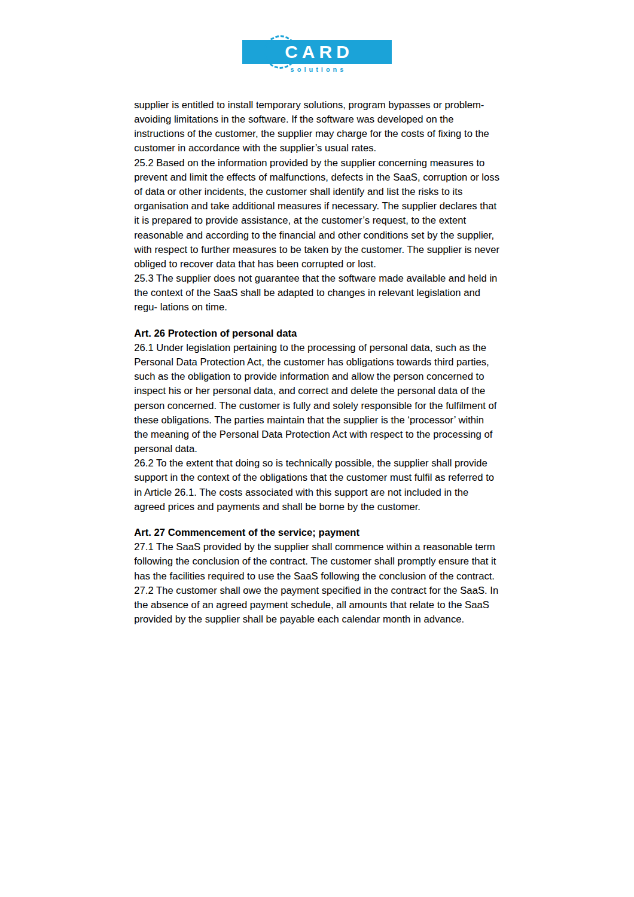CARD
solutions
supplier is entitled to install temporary solutions, program bypasses or problem-avoiding limitations in the software. If the software was developed on the instructions of the customer, the supplier may charge for the costs of fixing to the customer in accordance with the supplier’s usual rates.
25.2 Based on the information provided by the supplier concerning measures to prevent and limit the effects of malfunctions, defects in the SaaS, corruption or loss of data or other incidents, the customer shall identify and list the risks to its organisation and take additional measures if necessary. The supplier declares that it is prepared to provide assistance, at the customer’s request, to the extent reasonable and according to the financial and other conditions set by the supplier, with respect to further measures to be taken by the customer. The supplier is never obliged to recover data that has been corrupted or lost.
25.3 The supplier does not guarantee that the software made available and held in the context of the SaaS shall be adapted to changes in relevant legislation and regu- lations on time.
Art. 26 Protection of personal data
26.1 Under legislation pertaining to the processing of personal data, such as the Personal Data Protection Act, the customer has obligations towards third parties, such as the obligation to provide information and allow the person concerned to inspect his or her personal data, and correct and delete the personal data of the person concerned. The customer is fully and solely responsible for the fulfilment of these obligations. The parties maintain that the supplier is the ‘processor’ within the meaning of the Personal Data Protection Act with respect to the processing of personal data.
26.2 To the extent that doing so is technically possible, the supplier shall provide support in the context of the obligations that the customer must fulfil as referred to in Article 26.1. The costs associated with this support are not included in the agreed prices and payments and shall be borne by the customer.
Art. 27 Commencement of the service; payment
27.1 The SaaS provided by the supplier shall commence within a reasonable term following the conclusion of the contract. The customer shall promptly ensure that it has the facilities required to use the SaaS following the conclusion of the contract.
27.2 The customer shall owe the payment specified in the contract for the SaaS. In the absence of an agreed payment schedule, all amounts that relate to the SaaS provided by the supplier shall be payable each calendar month in advance.